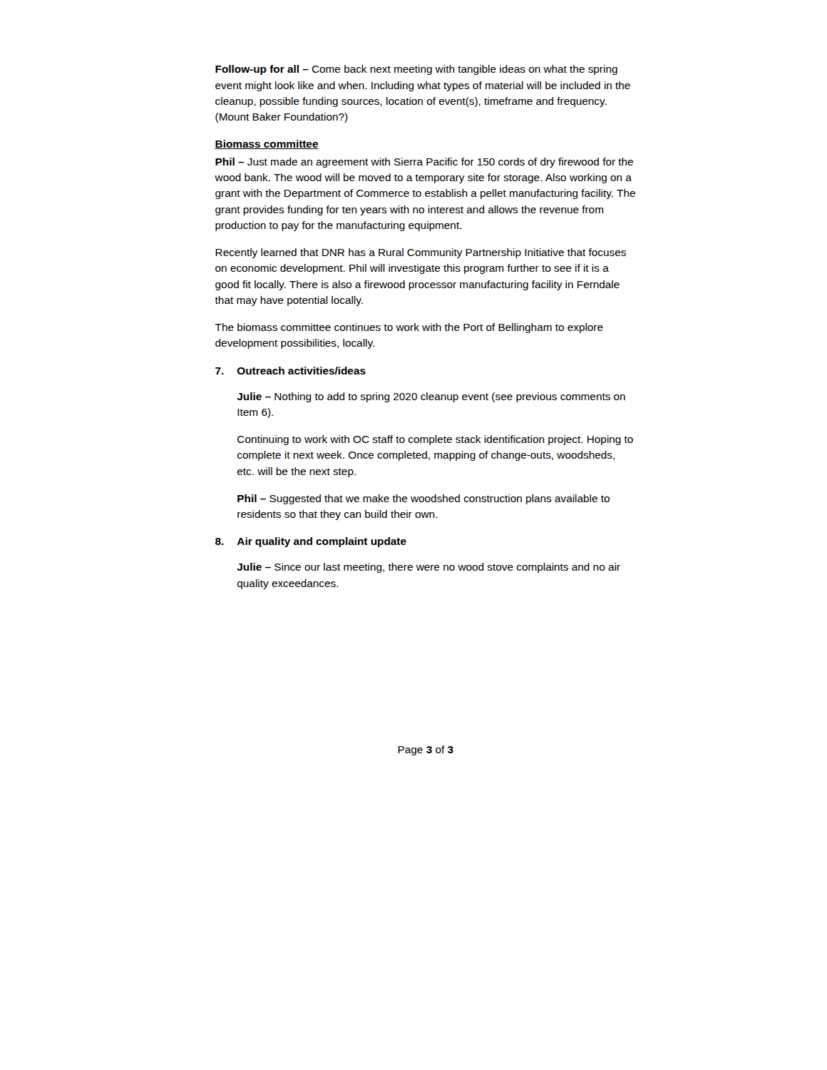Follow-up for all – Come back next meeting with tangible ideas on what the spring event might look like and when. Including what types of material will be included in the cleanup, possible funding sources, location of event(s), timeframe and frequency. (Mount Baker Foundation?)
Biomass committee
Phil – Just made an agreement with Sierra Pacific for 150 cords of dry firewood for the wood bank. The wood will be moved to a temporary site for storage. Also working on a grant with the Department of Commerce to establish a pellet manufacturing facility. The grant provides funding for ten years with no interest and allows the revenue from production to pay for the manufacturing equipment.
Recently learned that DNR has a Rural Community Partnership Initiative that focuses on economic development. Phil will investigate this program further to see if it is a good fit locally. There is also a firewood processor manufacturing facility in Ferndale that may have potential locally.
The biomass committee continues to work with the Port of Bellingham to explore development possibilities, locally.
7.
Outreach activities/ideas
Julie – Nothing to add to spring 2020 cleanup event (see previous comments on Item 6).
Continuing to work with OC staff to complete stack identification project. Hoping to complete it next week. Once completed, mapping of change-outs, woodsheds, etc. will be the next step.
Phil – Suggested that we make the woodshed construction plans available to residents so that they can build their own.
8.
Air quality and complaint update
Julie – Since our last meeting, there were no wood stove complaints and no air quality exceedances.
Page 3 of 3